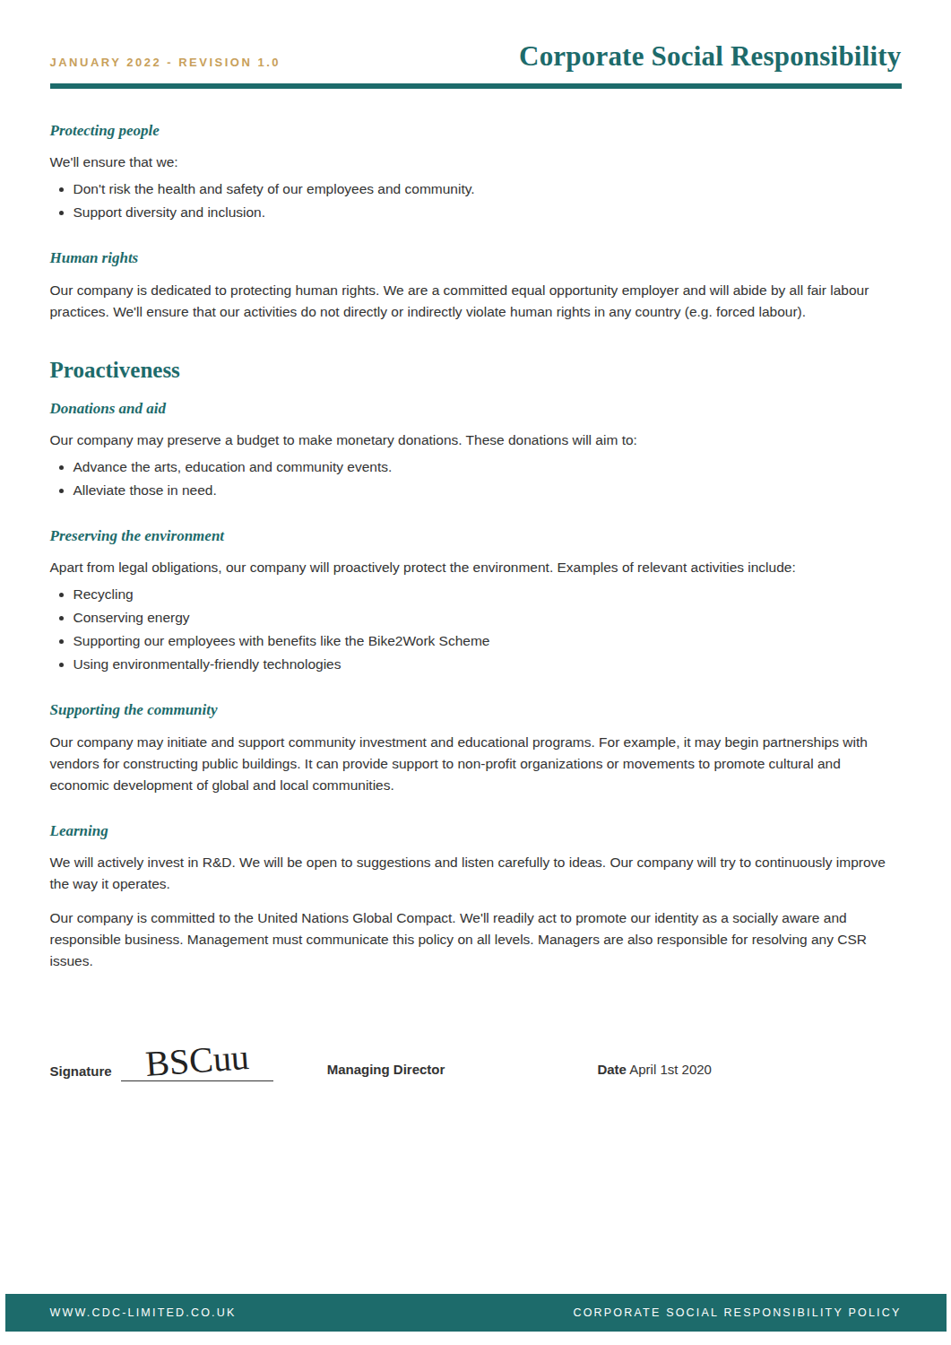JANUARY 2022 - REVISION 1.0
Corporate Social Responsibility
Protecting people
We'll ensure that we:
Don't risk the health and safety of our employees and community.
Support diversity and inclusion.
Human rights
Our company is dedicated to protecting human rights. We are a committed equal opportunity employer and will abide by all fair labour practices. We'll ensure that our activities do not directly or indirectly violate human rights in any country (e.g. forced labour).
Proactiveness
Donations and aid
Our company may preserve a budget to make monetary donations. These donations will aim to:
Advance the arts, education and community events.
Alleviate those in need.
Preserving the environment
Apart from legal obligations, our company will proactively protect the environment. Examples of relevant activities include:
Recycling
Conserving energy
Supporting our employees with benefits like the Bike2Work Scheme
Using environmentally-friendly technologies
Supporting the community
Our company may initiate and support community investment and educational programs. For example, it may begin partnerships with vendors for constructing public buildings. It can provide support to non-profit organizations or movements to promote cultural and economic development of global and local communities.
Learning
We will actively invest in R&D. We will be open to suggestions and listen carefully to ideas. Our company will try to continuously improve the way it operates.
Our company is committed to the United Nations Global Compact. We'll readily act to promote our identity as a socially aware and responsible business. Management must communicate this policy on all levels. Managers are also responsible for resolving any CSR issues.
Signature
BSCuu
Managing Director Date April 1st 2020
WWW.CDC-LIMITED.CO.UK CORPORATE SOCIAL RESPONSIBILITY POLICY